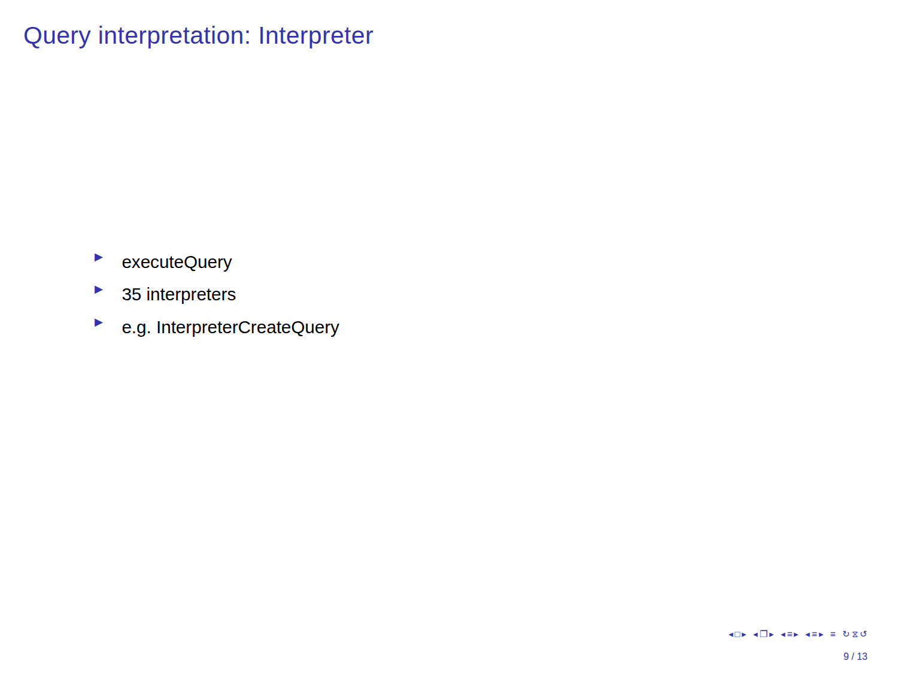Query interpretation: Interpreter
executeQuery
35 interpreters
e.g. InterpreterCreateQuery
◂□▸ ◂❐▸ ◂≡▸ ◂≡▸ ≡ ↻⧖↺
9 / 13